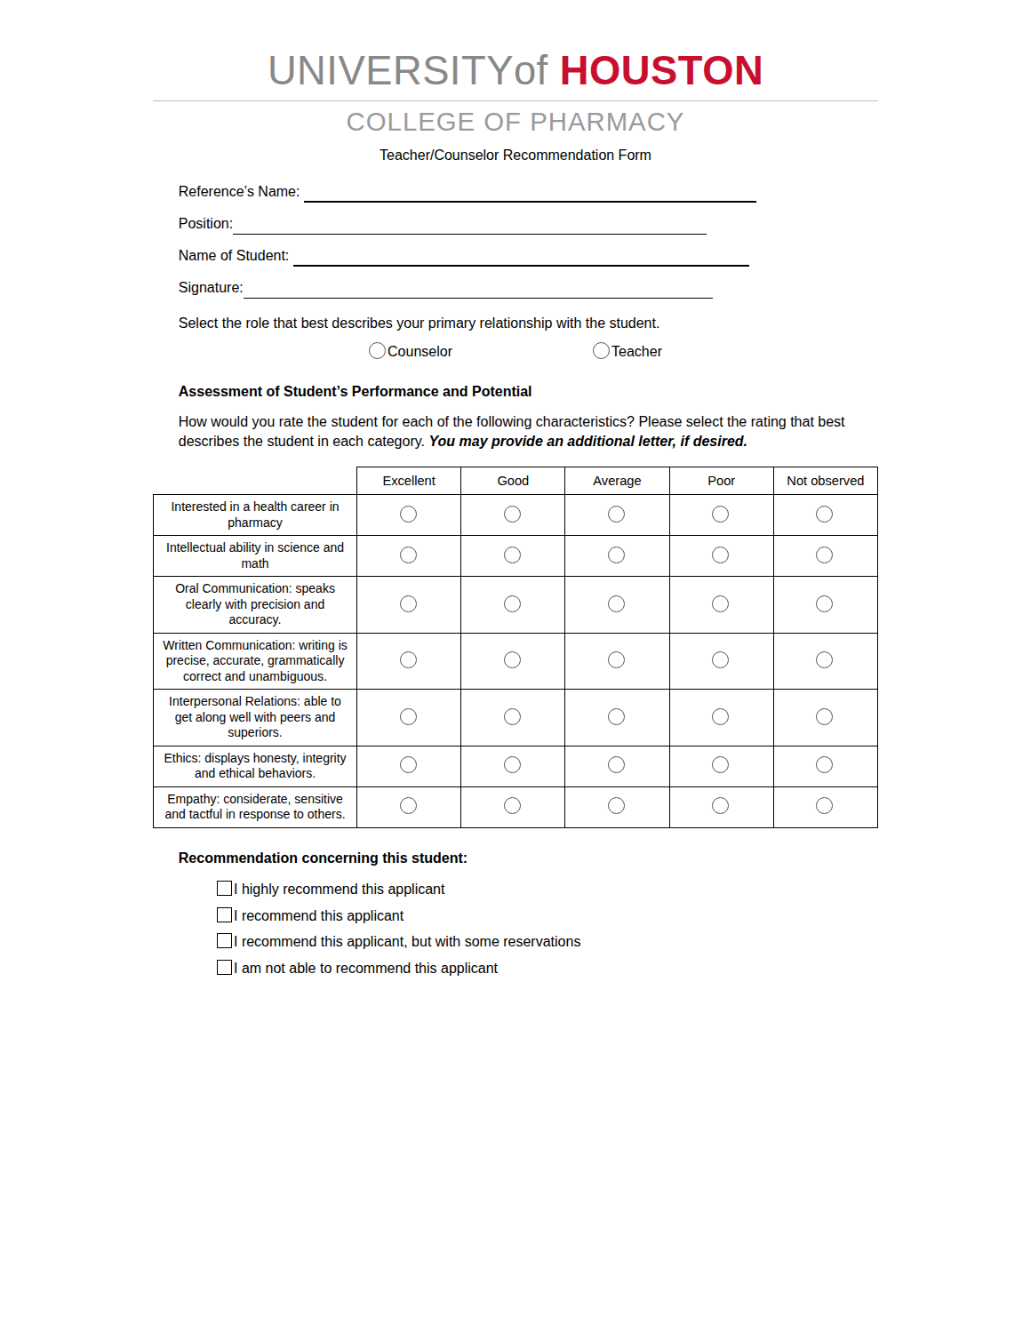UNIVERSITYof HOUSTON
COLLEGE OF PHARMACY
Teacher/Counselor Recommendation Form
Reference’s Name:
Position:
Name of Student:
Signature:
Select the role that best describes your primary relationship with the student.
Counselor Teacher
Assessment of Student’s Performance and Potential
How would you rate the student for each of the following characteristics? Please select the rating that best describes the student in each category. You may provide an additional letter, if desired.
| | Excellent | Good | Average | Poor | Not observed |
| --- | --- | --- | --- | --- | --- |
| Interested in a health career in pharmacy | | | | | |
| Intellectual ability in science and math | | | | | |
| Oral Communication: speaks clearly with precision and accuracy. | | | | | |
| Written Communication: writing is precise, accurate, grammatically correct and unambiguous. | | | | | |
| Interpersonal Relations: able to get along well with peers and superiors. | | | | | |
| Ethics: displays honesty, integrity and ethical behaviors. | | | | | |
| Empathy: considerate, sensitive and tactful in response to others. | | | | | |
Recommendation concerning this student:
I highly recommend this applicant
I recommend this applicant
I recommend this applicant, but with some reservations
I am not able to recommend this applicant